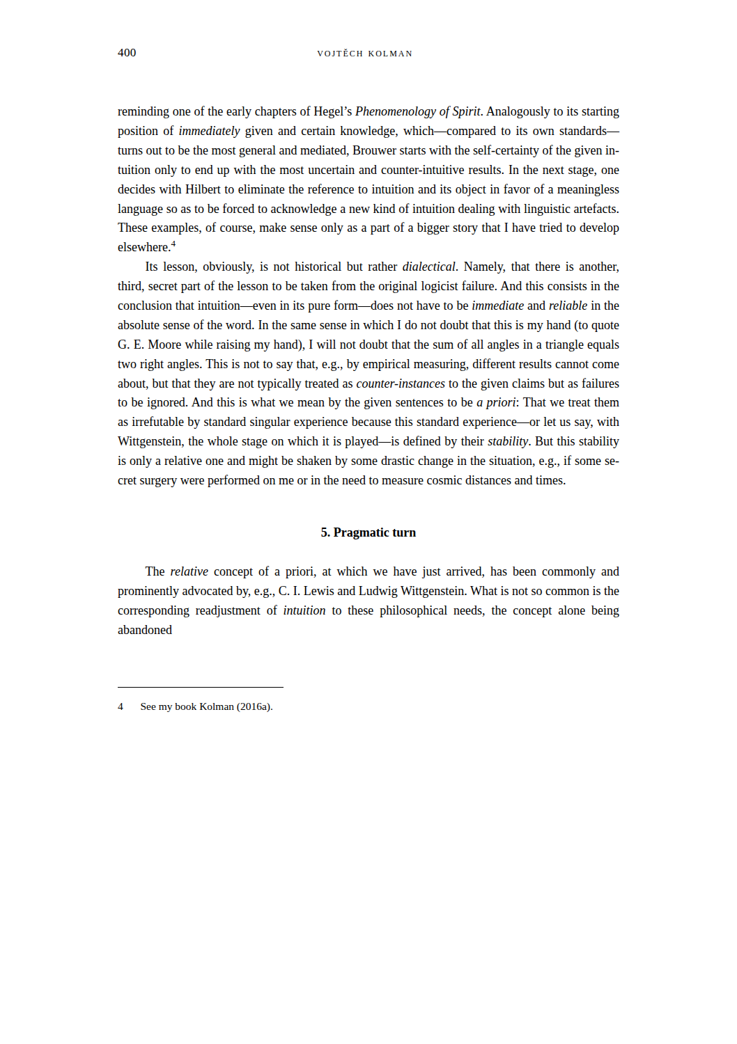400 Vojtěch Kolman
reminding one of the early chapters of Hegel’s Phenomenology of Spirit. Analogously to its starting position of immediately given and certain knowledge, which—compared to its own standards—turns out to be the most general and mediated, Brouwer starts with the self-certainty of the given intuition only to end up with the most uncertain and counter-intuitive results. In the next stage, one decides with Hilbert to eliminate the reference to intuition and its object in favor of a meaningless language so as to be forced to acknowledge a new kind of intuition dealing with linguistic artefacts. These examples, of course, make sense only as a part of a bigger story that I have tried to develop elsewhere.4
Its lesson, obviously, is not historical but rather dialectical. Namely, that there is another, third, secret part of the lesson to be taken from the original logicist failure. And this consists in the conclusion that intuition—even in its pure form—does not have to be immediate and reliable in the absolute sense of the word. In the same sense in which I do not doubt that this is my hand (to quote G. E. Moore while raising my hand), I will not doubt that the sum of all angles in a triangle equals two right angles. This is not to say that, e.g., by empirical measuring, different results cannot come about, but that they are not typically treated as counter-instances to the given claims but as failures to be ignored. And this is what we mean by the given sentences to be a priori: That we treat them as irrefutable by standard singular experience because this standard experience—or let us say, with Wittgenstein, the whole stage on which it is played—is defined by their stability. But this stability is only a relative one and might be shaken by some drastic change in the situation, e.g., if some secret surgery were performed on me or in the need to measure cosmic distances and times.
5. Pragmatic turn
The relative concept of a priori, at which we have just arrived, has been commonly and prominently advocated by, e.g., C. I. Lewis and Ludwig Wittgenstein. What is not so common is the corresponding readjustment of intuition to these philosophical needs, the concept alone being abandoned
4 See my book Kolman (2016a).